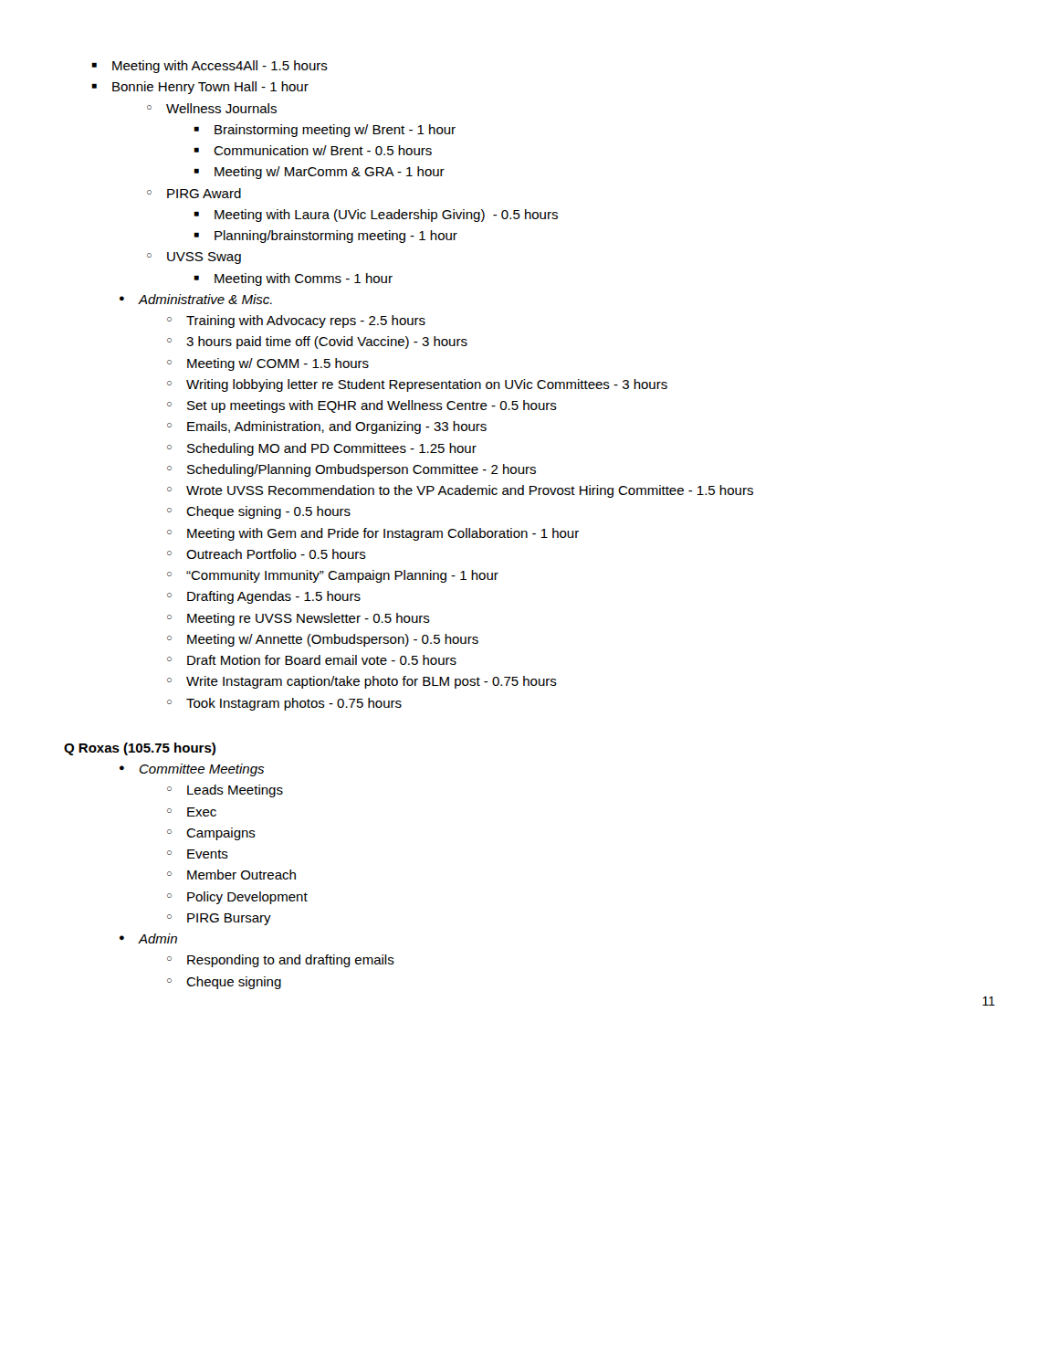Meeting with Access4All - 1.5 hours
Bonnie Henry Town Hall - 1 hour
Wellness Journals
Brainstorming meeting w/ Brent - 1 hour
Communication w/ Brent - 0.5 hours
Meeting w/ MarComm & GRA - 1 hour
PIRG Award
Meeting with Laura (UVic Leadership Giving) - 0.5 hours
Planning/brainstorming meeting - 1 hour
UVSS Swag
Meeting with Comms - 1 hour
Administrative & Misc.
Training with Advocacy reps - 2.5 hours
3 hours paid time off (Covid Vaccine) - 3 hours
Meeting w/ COMM - 1.5 hours
Writing lobbying letter re Student Representation on UVic Committees - 3 hours
Set up meetings with EQHR and Wellness Centre - 0.5 hours
Emails, Administration, and Organizing - 33 hours
Scheduling MO and PD Committees - 1.25 hour
Scheduling/Planning Ombudsperson Committee - 2 hours
Wrote UVSS Recommendation to the VP Academic and Provost Hiring Committee - 1.5 hours
Cheque signing - 0.5 hours
Meeting with Gem and Pride for Instagram Collaboration - 1 hour
Outreach Portfolio - 0.5 hours
“Community Immunity” Campaign Planning - 1 hour
Drafting Agendas - 1.5 hours
Meeting re UVSS Newsletter - 0.5 hours
Meeting w/ Annette (Ombudsperson) - 0.5 hours
Draft Motion for Board email vote - 0.5 hours
Write Instagram caption/take photo for BLM post - 0.75 hours
Took Instagram photos - 0.75 hours
Q Roxas (105.75 hours)
Committee Meetings
Leads Meetings
Exec
Campaigns
Events
Member Outreach
Policy Development
PIRG Bursary
Admin
Responding to and drafting emails
Cheque signing
11